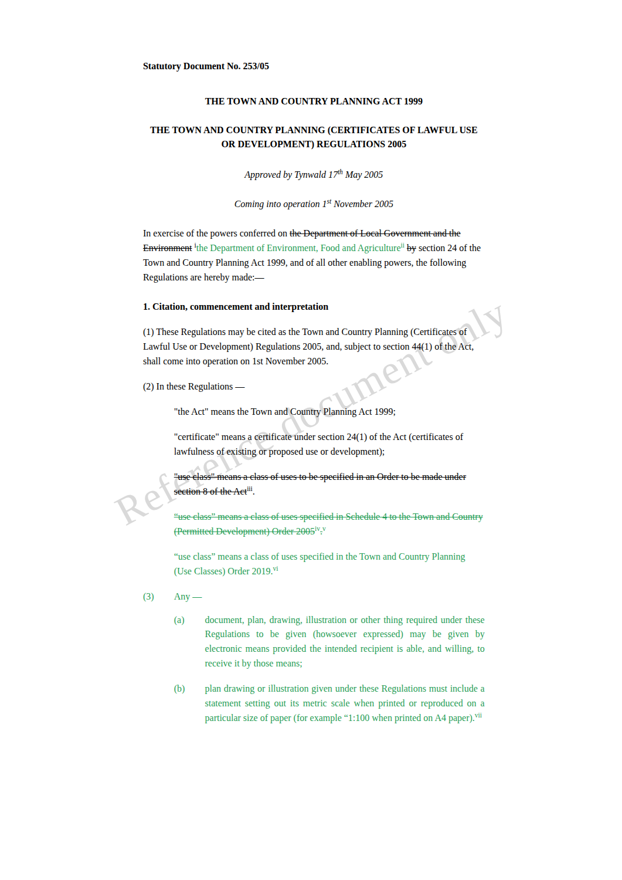Reference document only
Statutory Document No. 253/05
THE TOWN AND COUNTRY PLANNING ACT 1999
THE TOWN AND COUNTRY PLANNING (CERTIFICATES OF LAWFUL USE
OR DEVELOPMENT) REGULATIONS 2005
Approved by Tynwald 17th May 2005
Coming into operation 1st November 2005
In exercise of the powers conferred on the Department of Local Government and the Environment ithe Department of Environment, Food and Agricultureii by section 24 of the Town and Country Planning Act 1999, and of all other enabling powers, the following Regulations are hereby made:—
1. Citation, commencement and interpretation
(1) These Regulations may be cited as the Town and Country Planning (Certificates of Lawful Use or Development) Regulations 2005, and, subject to section 44(1) of the Act, shall come into operation on 1st November 2005.
(2) In these Regulations —
"the Act" means the Town and Country Planning Act 1999;
"certificate" means a certificate under section 24(1) of the Act (certificates of lawfulness of existing or proposed use or development);
"use class" means a class of uses to be specified in an Order to be made under section 8 of the Actiii.
“use class” means a class of uses specified in Schedule 4 to the Town and Country (Permitted Development) Order 2005iv.v
“use class” means a class of uses specified in the Town and Country Planning (Use Classes) Order 2019.vi
(3) Any —
(a) document, plan, drawing, illustration or other thing required under these Regulations to be given (howsoever expressed) may be given by electronic means provided the intended recipient is able, and willing, to receive it by those means;
(b) plan drawing or illustration given under these Regulations must include a statement setting out its metric scale when printed or reproduced on a particular size of paper (for example “1:100 when printed on A4 paper).vii